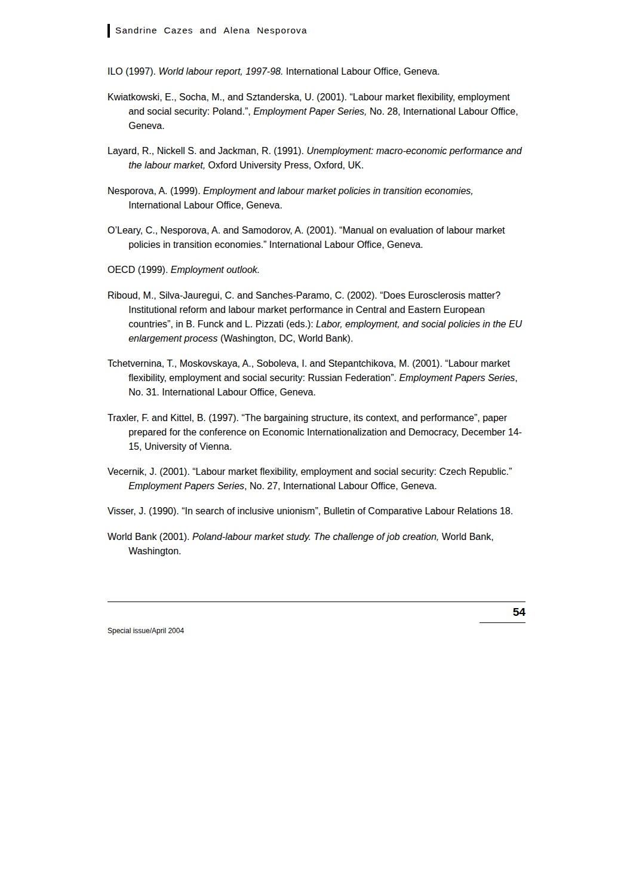Sandrine Cazes and Alena Nesporova
ILO (1997). World labour report, 1997-98. International Labour Office, Geneva.
Kwiatkowski, E., Socha, M., and Sztanderska, U. (2001). “Labour market flexibility, employment and social security: Poland.”, Employment Paper Series, No. 28, International Labour Office, Geneva.
Layard, R., Nickell S. and Jackman, R. (1991). Unemployment: macro-economic performance and the labour market, Oxford University Press, Oxford, UK.
Nesporova, A. (1999). Employment and labour market policies in transition economies, International Labour Office, Geneva.
O’Leary, C., Nesporova, A. and Samodorov, A. (2001). “Manual on evaluation of labour market policies in transition economies.” International Labour Office, Geneva.
OECD (1999). Employment outlook.
Riboud, M., Silva-Jauregui, C. and Sanches-Paramo, C. (2002). “Does Eurosclerosis matter? Institutional reform and labour market performance in Central and Eastern European countries”, in B. Funck and L. Pizzati (eds.): Labor, employment, and social policies in the EU enlargement process (Washington, DC, World Bank).
Tchetvernina, T., Moskovskaya, A., Soboleva, I. and Stepantchikova, M. (2001). “Labour market flexibility, employment and social security: Russian Federation”. Employment Papers Series, No. 31. International Labour Office, Geneva.
Traxler, F. and Kittel, B. (1997). “The bargaining structure, its context, and performance”, paper prepared for the conference on Economic Internationalization and Democracy, December 14-15, University of Vienna.
Vecernik, J. (2001). “Labour market flexibility, employment and social security: Czech Republic.” Employment Papers Series, No. 27, International Labour Office, Geneva.
Visser, J. (1990). “In search of inclusive unionism”, Bulletin of Comparative Labour Relations 18.
World Bank (2001). Poland-labour market study. The challenge of job creation, World Bank, Washington.
54 Special issue/April 2004